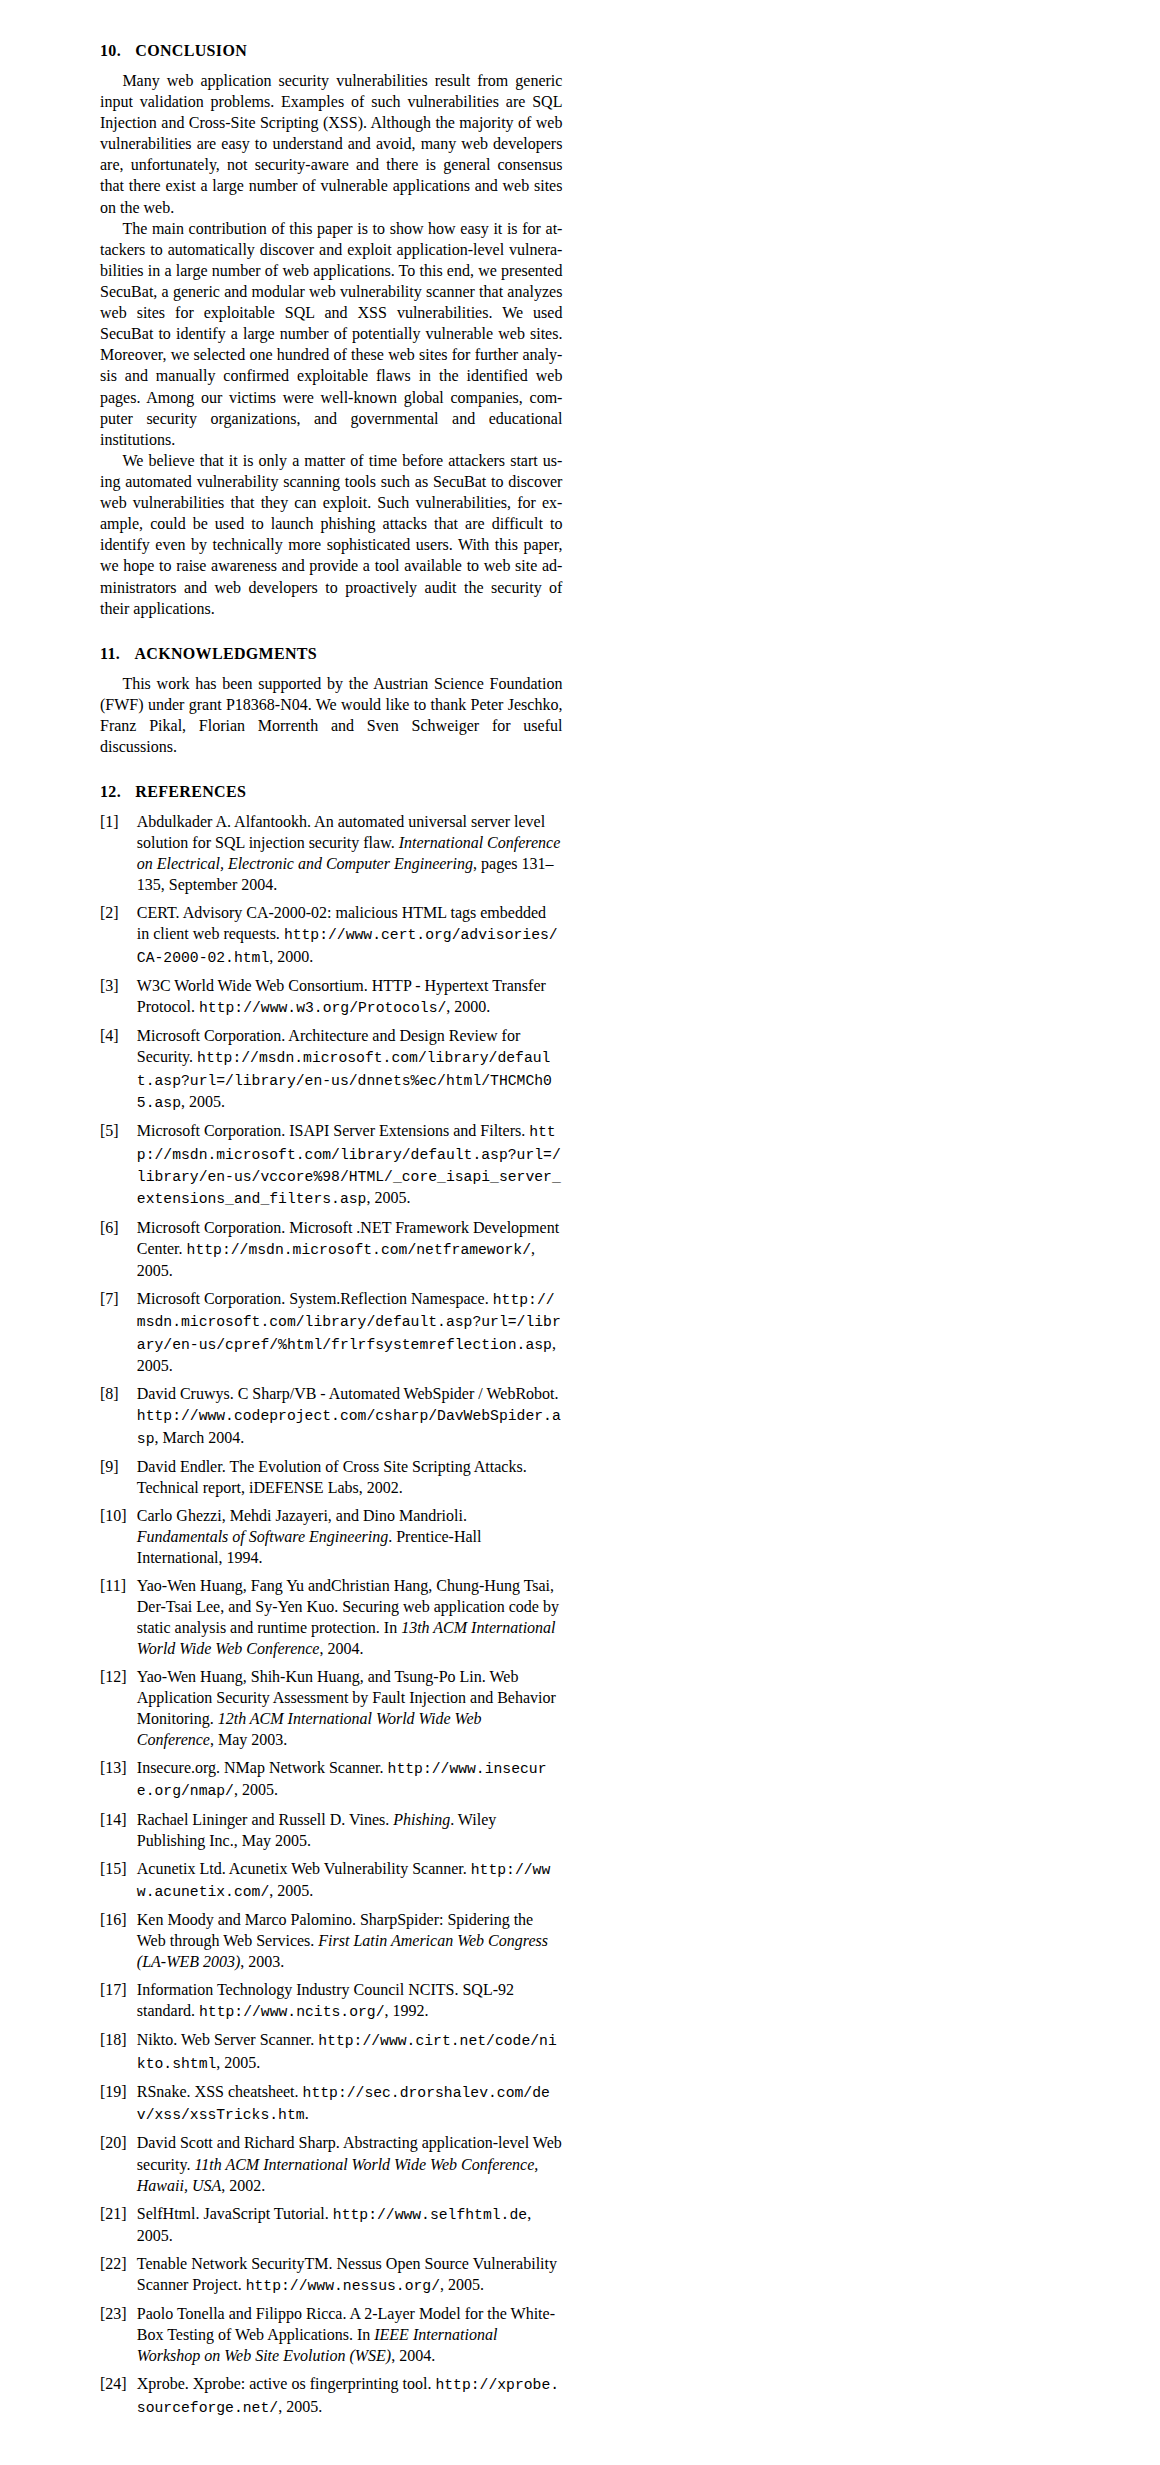10. CONCLUSION
Many web application security vulnerabilities result from generic input validation problems. Examples of such vulnerabilities are SQL Injection and Cross-Site Scripting (XSS). Although the majority of web vulnerabilities are easy to understand and avoid, many web developers are, unfortunately, not security-aware and there is general consensus that there exist a large number of vulnerable applications and web sites on the web.
The main contribution of this paper is to show how easy it is for attackers to automatically discover and exploit application-level vulnerabilities in a large number of web applications. To this end, we presented SecuBat, a generic and modular web vulnerability scanner that analyzes web sites for exploitable SQL and XSS vulnerabilities. We used SecuBat to identify a large number of potentially vulnerable web sites. Moreover, we selected one hundred of these web sites for further analysis and manually confirmed exploitable flaws in the identified web pages. Among our victims were well-known global companies, computer security organizations, and governmental and educational institutions.
We believe that it is only a matter of time before attackers start using automated vulnerability scanning tools such as SecuBat to discover web vulnerabilities that they can exploit. Such vulnerabilities, for example, could be used to launch phishing attacks that are difficult to identify even by technically more sophisticated users. With this paper, we hope to raise awareness and provide a tool available to web site administrators and web developers to proactively audit the security of their applications.
11. ACKNOWLEDGMENTS
This work has been supported by the Austrian Science Foundation (FWF) under grant P18368-N04. We would like to thank Peter Jeschko, Franz Pikal, Florian Morrenth and Sven Schweiger for useful discussions.
12. REFERENCES
Abdulkader A. Alfantookh. An automated universal server level solution for SQL injection security flaw. International Conference on Electrical, Electronic and Computer Engineering, pages 131–135, September 2004.
CERT. Advisory CA-2000-02: malicious HTML tags embedded in client web requests. http://www.cert.org/advisories/CA-2000-02.html, 2000.
W3C World Wide Web Consortium. HTTP - Hypertext Transfer Protocol. http://www.w3.org/Protocols/, 2000.
Microsoft Corporation. Architecture and Design Review for Security. http://msdn.microsoft.com/library/default.asp?url=/library/en-us/dnnets%ec/html/THCMCh05.asp, 2005.
Microsoft Corporation. ISAPI Server Extensions and Filters. http://msdn.microsoft.com/library/default.asp?url=/library/en-us/vccore%98/HTML/_core_isapi_server_extensions_and_filters.asp, 2005.
Microsoft Corporation. Microsoft .NET Framework Development Center. http://msdn.microsoft.com/netframework/, 2005.
Microsoft Corporation. System.Reflection Namespace. http://msdn.microsoft.com/library/default.asp?url=/library/en-us/cpref/%html/frlrfsystemreflection.asp, 2005.
David Cruwys. C Sharp/VB - Automated WebSpider / WebRobot. http://www.codeproject.com/csharp/DavWebSpider.asp, March 2004.
David Endler. The Evolution of Cross Site Scripting Attacks. Technical report, iDEFENSE Labs, 2002.
Carlo Ghezzi, Mehdi Jazayeri, and Dino Mandrioli. Fundamentals of Software Engineering. Prentice-Hall International, 1994.
Yao-Wen Huang, Fang Yu andChristian Hang, Chung-Hung Tsai, Der-Tsai Lee, and Sy-Yen Kuo. Securing web application code by static analysis and runtime protection. In 13th ACM International World Wide Web Conference, 2004.
Yao-Wen Huang, Shih-Kun Huang, and Tsung-Po Lin. Web Application Security Assessment by Fault Injection and Behavior Monitoring. 12th ACM International World Wide Web Conference, May 2003.
Insecure.org. NMap Network Scanner. http://www.insecure.org/nmap/, 2005.
Rachael Lininger and Russell D. Vines. Phishing. Wiley Publishing Inc., May 2005.
Acunetix Ltd. Acunetix Web Vulnerability Scanner. http://www.acunetix.com/, 2005.
Ken Moody and Marco Palomino. SharpSpider: Spidering the Web through Web Services. First Latin American Web Congress (LA-WEB 2003), 2003.
Information Technology Industry Council NCITS. SQL-92 standard. http://www.ncits.org/, 1992.
Nikto. Web Server Scanner. http://www.cirt.net/code/nikto.shtml, 2005.
RSnake. XSS cheatsheet. http://sec.drorshalev.com/dev/xss/xssTricks.htm.
David Scott and Richard Sharp. Abstracting application-level Web security. 11th ACM International World Wide Web Conference, Hawaii, USA, 2002.
SelfHtml. JavaScript Tutorial. http://www.selfhtml.de, 2005.
Tenable Network SecurityTM. Nessus Open Source Vulnerability Scanner Project. http://www.nessus.org/, 2005.
Paolo Tonella and Filippo Ricca. A 2-Layer Model for the White-Box Testing of Web Applications. In IEEE International Workshop on Web Site Evolution (WSE), 2004.
Xprobe. Xprobe: active os fingerprinting tool. http://xprobe.sourceforge.net/, 2005.